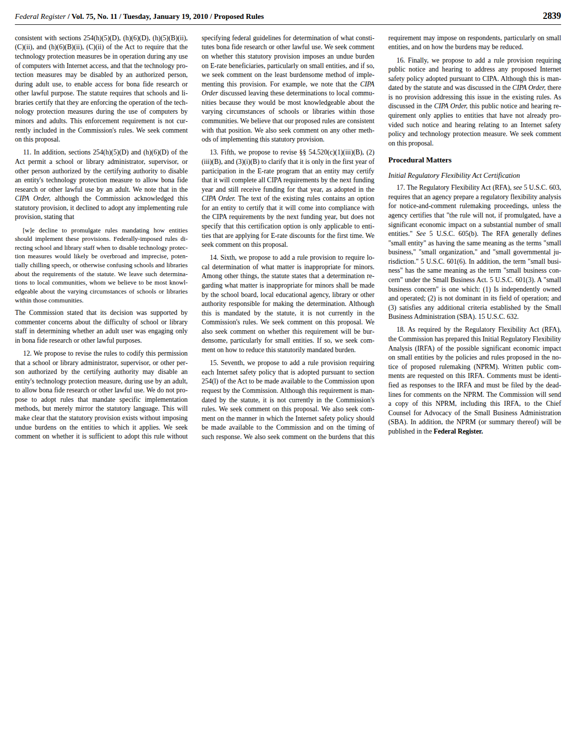Federal Register / Vol. 75, No. 11 / Tuesday, January 19, 2010 / Proposed Rules
2839
consistent with sections 254(h)(5)(D), (h)(6)(D), (h)(5)(B)(ii), (C)(ii), and (h)(6)(B)(ii), (C)(ii) of the Act to require that the technology protection measures be in operation during any use of computers with Internet access, and that the technology protection measures may be disabled by an authorized person, during adult use, to enable access for bona fide research or other lawful purpose. The statute requires that schools and libraries certify that they are enforcing the operation of the technology protection measures during the use of computers by minors and adults. This enforcement requirement is not currently included in the Commission's rules. We seek comment on this proposal.
11. In addition, sections 254(h)(5)(D) and (h)(6)(D) of the Act permit a school or library administrator, supervisor, or other person authorized by the certifying authority to disable an entity's technology protection measure to allow bona fide research or other lawful use by an adult. We note that in the CIPA Order, although the Commission acknowledged this statutory provision, it declined to adopt any implementing rule provision, stating that
[w]e decline to promulgate rules mandating how entities should implement these provisions. Federally-imposed rules directing school and library staff when to disable technology protection measures would likely be overbroad and imprecise, potentially chilling speech, or otherwise confusing schools and libraries about the requirements of the statute. We leave such determinations to local communities, whom we believe to be most knowledgeable about the varying circumstances of schools or libraries within those communities.
The Commission stated that its decision was supported by commenter concerns about the difficulty of school or library staff in determining whether an adult user was engaging only in bona fide research or other lawful purposes.
12. We propose to revise the rules to codify this permission that a school or library administrator, supervisor, or other person authorized by the certifying authority may disable an entity's technology protection measure, during use by an adult, to allow bona fide research or other lawful use. We do not propose to adopt rules that mandate specific implementation methods, but merely mirror the statutory language. This will make clear that the statutory provision exists without imposing undue burdens on the entities to which it applies. We seek comment on whether it is sufficient to adopt this rule without specifying federal guidelines for determination of what constitutes bona fide research or other lawful use. We seek comment on whether this statutory provision imposes an undue burden on E-rate beneficiaries, particularly on small entities, and if so, we seek comment on the least burdensome method of implementing this provision. For example, we note that the CIPA Order discussed leaving these determinations to local communities because they would be most knowledgeable about the varying circumstances of schools or libraries within those communities. We believe that our proposed rules are consistent with that position. We also seek comment on any other methods of implementing this statutory provision.
13. Fifth, we propose to revise §§ 54.520(c)(1)(iii)(B), (2)(iii)(B), and (3)(i)(B) to clarify that it is only in the first year of participation in the E-rate program that an entity may certify that it will complete all CIPA requirements by the next funding year and still receive funding for that year, as adopted in the CIPA Order. The text of the existing rules contains an option for an entity to certify that it will come into compliance with the CIPA requirements by the next funding year, but does not specify that this certification option is only applicable to entities that are applying for E-rate discounts for the first time. We seek comment on this proposal.
14. Sixth, we propose to add a rule provision to require local determination of what matter is inappropriate for minors. Among other things, the statute states that a determination regarding what matter is inappropriate for minors shall be made by the school board, local educational agency, library or other authority responsible for making the determination. Although this is mandated by the statute, it is not currently in the Commission's rules. We seek comment on this proposal. We also seek comment on whether this requirement will be burdensome, particularly for small entities. If so, we seek comment on how to reduce this statutorily mandated burden.
15. Seventh, we propose to add a rule provision requiring each Internet safety policy that is adopted pursuant to section 254(l) of the Act to be made available to the Commission upon request by the Commission. Although this requirement is mandated by the statute, it is not currently in the Commission's rules. We seek comment on this proposal. We also seek comment on the manner in which the Internet safety policy should be made available to the Commission and on the timing of such response. We also seek comment on the burdens that this requirement may impose on respondents, particularly on small entities, and on how the burdens may be reduced.
16. Finally, we propose to add a rule provision requiring public notice and hearing to address any proposed Internet safety policy adopted pursuant to CIPA. Although this is mandated by the statute and was discussed in the CIPA Order, there is no provision addressing this issue in the existing rules. As discussed in the CIPA Order, this public notice and hearing requirement only applies to entities that have not already provided such notice and hearing relating to an Internet safety policy and technology protection measure. We seek comment on this proposal.
Procedural Matters
Initial Regulatory Flexibility Act Certification
17. The Regulatory Flexibility Act (RFA), see 5 U.S.C. 603, requires that an agency prepare a regulatory flexibility analysis for notice-and-comment rulemaking proceedings, unless the agency certifies that "the rule will not, if promulgated, have a significant economic impact on a substantial number of small entities." See 5 U.S.C. 605(b). The RFA generally defines "small entity" as having the same meaning as the terms "small business," "small organization," and "small governmental jurisdiction." 5 U.S.C. 601(6). In addition, the term "small business" has the same meaning as the term "small business concern" under the Small Business Act. 5 U.S.C. 601(3). A "small business concern" is one which: (1) Is independently owned and operated; (2) is not dominant in its field of operation; and (3) satisfies any additional criteria established by the Small Business Administration (SBA). 15 U.S.C. 632.
18. As required by the Regulatory Flexibility Act (RFA), the Commission has prepared this Initial Regulatory Flexibility Analysis (IRFA) of the possible significant economic impact on small entities by the policies and rules proposed in the notice of proposed rulemaking (NPRM). Written public comments are requested on this IRFA. Comments must be identified as responses to the IRFA and must be filed by the deadlines for comments on the NPRM. The Commission will send a copy of this NPRM, including this IRFA, to the Chief Counsel for Advocacy of the Small Business Administration (SBA). In addition, the NPRM (or summary thereof) will be published in the Federal Register.